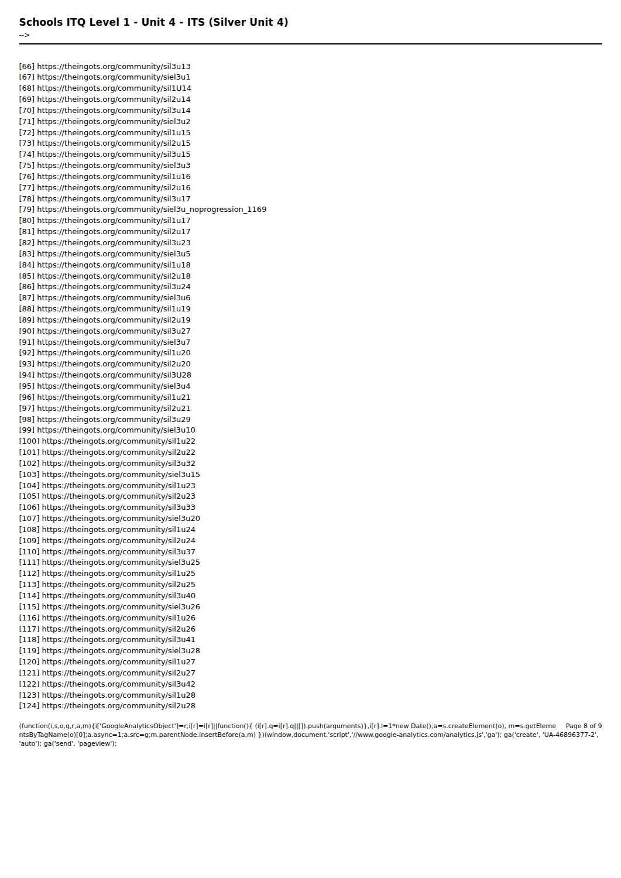Schools ITQ Level 1 - Unit 4 - ITS (Silver Unit 4)
-->
[66] https://theingots.org/community/sil3u13
[67] https://theingots.org/community/siel3u1
[68] https://theingots.org/community/sil1U14
[69] https://theingots.org/community/sil2u14
[70] https://theingots.org/community/sil3u14
[71] https://theingots.org/community/siel3u2
[72] https://theingots.org/community/sil1u15
[73] https://theingots.org/community/sil2u15
[74] https://theingots.org/community/sil3u15
[75] https://theingots.org/community/siel3u3
[76] https://theingots.org/community/sil1u16
[77] https://theingots.org/community/sil2u16
[78] https://theingots.org/community/sil3u17
[79] https://theingots.org/community/siel3u_noprogression_1169
[80] https://theingots.org/community/sil1u17
[81] https://theingots.org/community/sil2u17
[82] https://theingots.org/community/sil3u23
[83] https://theingots.org/community/siel3u5
[84] https://theingots.org/community/sil1u18
[85] https://theingots.org/community/sil2u18
[86] https://theingots.org/community/sil3u24
[87] https://theingots.org/community/siel3u6
[88] https://theingots.org/community/sil1u19
[89] https://theingots.org/community/sil2u19
[90] https://theingots.org/community/sil3u27
[91] https://theingots.org/community/siel3u7
[92] https://theingots.org/community/sil1u20
[93] https://theingots.org/community/sil2u20
[94] https://theingots.org/community/sil3U28
[95] https://theingots.org/community/siel3u4
[96] https://theingots.org/community/sil1u21
[97] https://theingots.org/community/sil2u21
[98] https://theingots.org/community/sil3u29
[99] https://theingots.org/community/siel3u10
[100] https://theingots.org/community/sil1u22
[101] https://theingots.org/community/sil2u22
[102] https://theingots.org/community/sil3u32
[103] https://theingots.org/community/siel3u15
[104] https://theingots.org/community/sil1u23
[105] https://theingots.org/community/sil2u23
[106] https://theingots.org/community/sil3u33
[107] https://theingots.org/community/siel3u20
[108] https://theingots.org/community/sil1u24
[109] https://theingots.org/community/sil2u24
[110] https://theingots.org/community/sil3u37
[111] https://theingots.org/community/siel3u25
[112] https://theingots.org/community/sil1u25
[113] https://theingots.org/community/sil2u25
[114] https://theingots.org/community/sil3u40
[115] https://theingots.org/community/siel3u26
[116] https://theingots.org/community/sil1u26
[117] https://theingots.org/community/sil2u26
[118] https://theingots.org/community/sil3u41
[119] https://theingots.org/community/siel3u28
[120] https://theingots.org/community/sil1u27
[121] https://theingots.org/community/sil2u27
[122] https://theingots.org/community/sil3u42
[123] https://theingots.org/community/sil1u28
[124] https://theingots.org/community/sil2u28
Page 8 of 9 (function(i,s,o,g,r,a,m){i['GoogleAnalyticsObject']=r;i[r]=i[r]||function(){ (i[r].q=i[r].q||[]).push(arguments)},i[r].l=1*new Date();a=s.createElement(o), m=s.getElementsByTagName(o)[0];a.async=1;a.src=g;m.parentNode.insertBefore(a,m) })(window,document,'script','//www.google-analytics.com/analytics.js','ga'); ga('create', 'UA-46896377-2', 'auto'); ga('send', 'pageview');